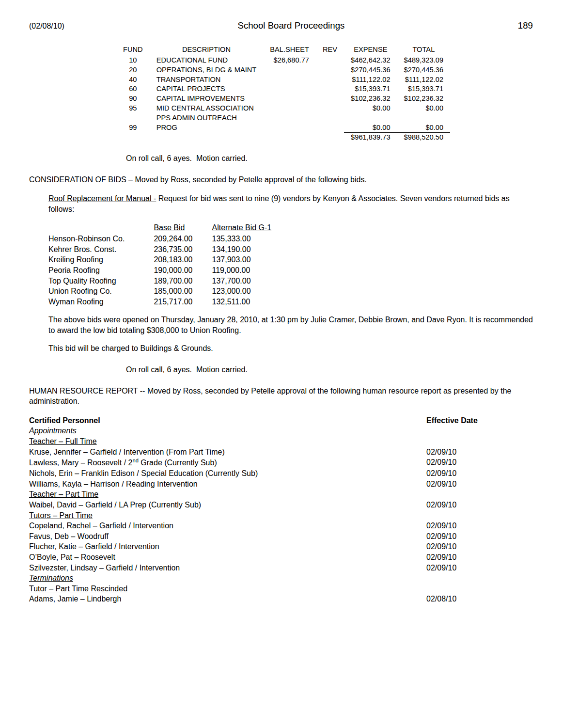(02/08/10) School Board Proceedings 189
| FUND | DESCRIPTION | BAL.SHEET | REV | EXPENSE | TOTAL |
| --- | --- | --- | --- | --- | --- |
| 10 | EDUCATIONAL FUND | $26,680.77 | | $462,642.32 | $489,323.09 |
| 20 | OPERATIONS, BLDG & MAINT | | | $270,445.36 | $270,445.36 |
| 40 | TRANSPORTATION | | | $111,122.02 | $111,122.02 |
| 60 | CAPITAL PROJECTS | | | $15,393.71 | $15,393.71 |
| 90 | CAPITAL IMPROVEMENTS | | | $102,236.32 | $102,236.32 |
| 95 | MID CENTRAL ASSOCIATION | | | $0.00 | $0.00 |
| | PPS ADMIN OUTREACH | | | | |
| 99 | PROG | | | $0.00 | $0.00 |
| | | | | $961,839.73 | $988,520.50 |
On roll call, 6 ayes. Motion carried.
CONSIDERATION OF BIDS – Moved by Ross, seconded by Petelle approval of the following bids.
Roof Replacement for Manual - Request for bid was sent to nine (9) vendors by Kenyon & Associates. Seven vendors returned bids as follows:
| | Base Bid | Alternate Bid G-1 |
| --- | --- | --- |
| Henson-Robinson Co. | 209,264.00 | 135,333.00 |
| Kehrer Bros. Const. | 236,735.00 | 134,190.00 |
| Kreiling Roofing | 208,183.00 | 137,903.00 |
| Peoria Roofing | 190,000.00 | 119,000.00 |
| Top Quality Roofing | 189,700.00 | 137,700.00 |
| Union Roofing Co. | 185,000.00 | 123,000.00 |
| Wyman Roofing | 215,717.00 | 132,511.00 |
The above bids were opened on Thursday, January 28, 2010, at 1:30 pm by Julie Cramer, Debbie Brown, and Dave Ryon. It is recommended to award the low bid totaling $308,000 to Union Roofing.
This bid will be charged to Buildings & Grounds.
On roll call, 6 ayes. Motion carried.
HUMAN RESOURCE REPORT -- Moved by Ross, seconded by Petelle approval of the following human resource report as presented by the administration.
| Certified Personnel | Effective Date |
| Appointments | |
| Teacher – Full Time | |
| Kruse, Jennifer – Garfield / Intervention (From Part Time) | 02/09/10 |
| Lawless, Mary – Roosevelt / 2 nd Grade (Currently Sub) | 02/09/10 |
| Nichols, Erin – Franklin Edison / Special Education (Currently Sub) | 02/09/10 |
| Williams, Kayla – Harrison / Reading Intervention | 02/09/10 |
| Teacher – Part Time | |
| Waibel, David – Garfield / LA Prep (Currently Sub) | 02/09/10 |
| Tutors – Part Time | |
| Copeland, Rachel – Garfield / Intervention | 02/09/10 |
| Favus, Deb – Woodruff | 02/09/10 |
| Flucher, Katie – Garfield / Intervention | 02/09/10 |
| O’Boyle, Pat – Roosevelt | 02/09/10 |
| Szilvezster, Lindsay – Garfield / Intervention | 02/09/10 |
| Terminations | |
| Tutor – Part Time Rescinded | |
| Adams, Jamie – Lindbergh | 02/08/10 |